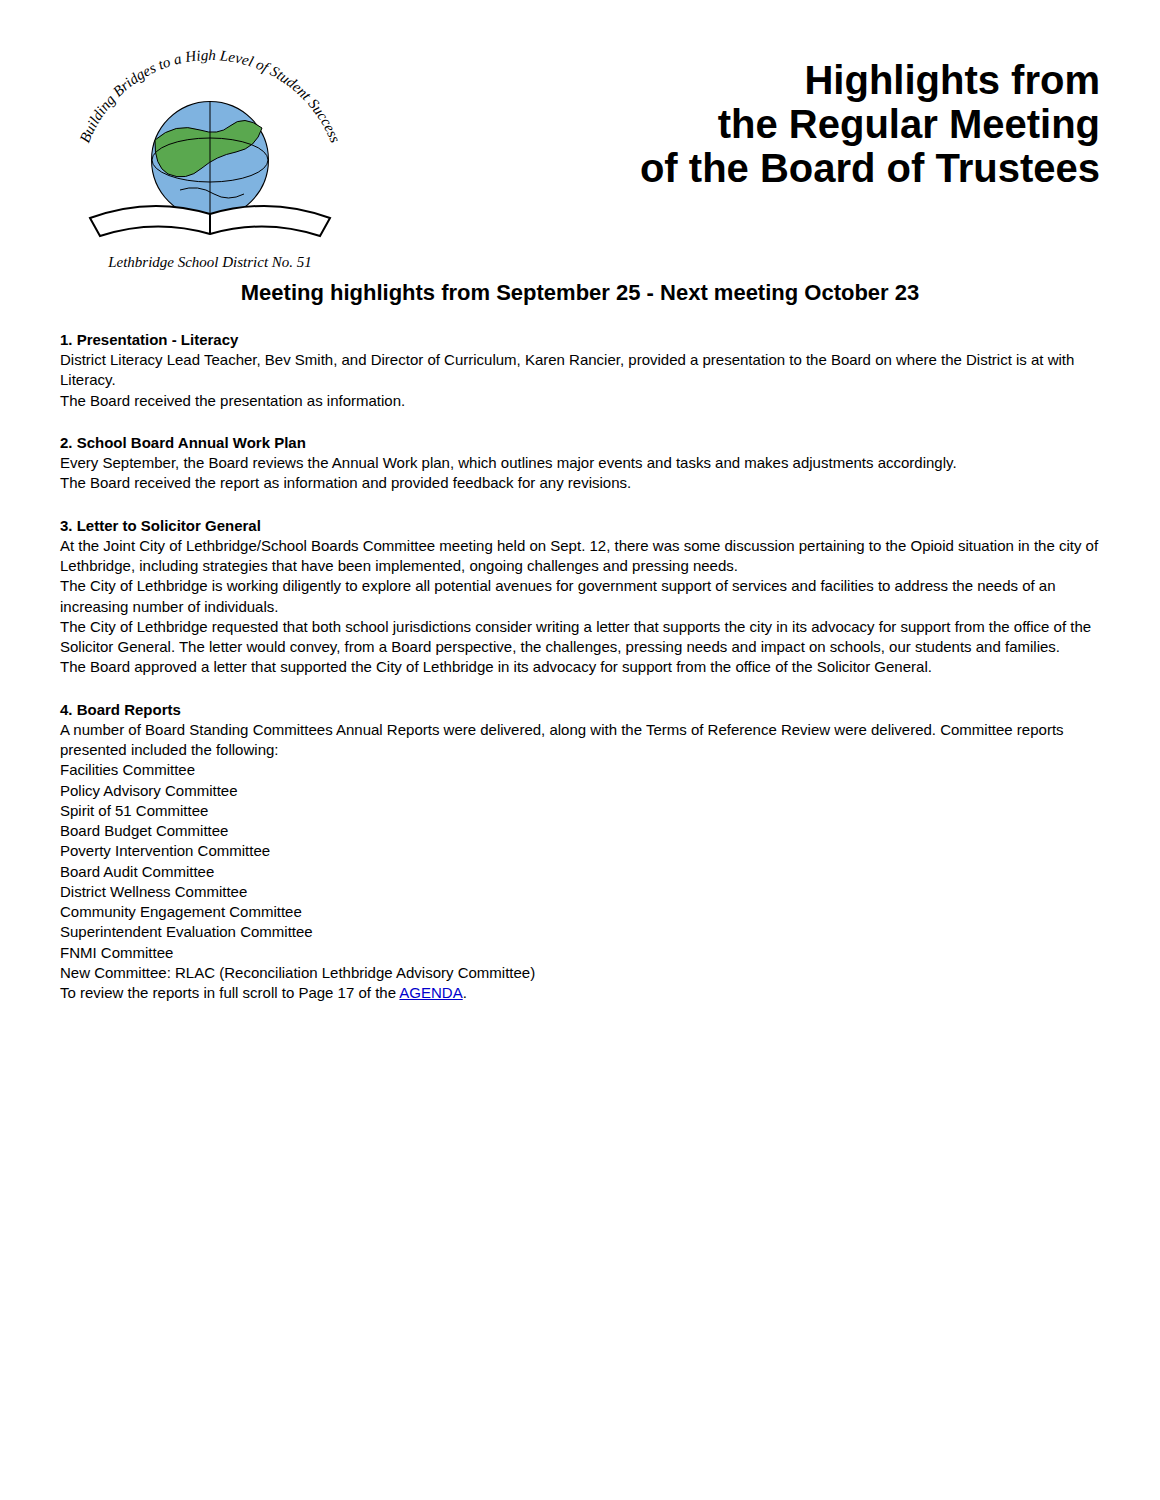Building Bridges to a High Level of Student Success
Lethbridge School District No. 51
Highlights from
the Regular Meeting
of the Board of Trustees
Meeting highlights from September 25 - Next meeting October 23
1. Presentation - Literacy
District Literacy Lead Teacher, Bev Smith, and Director of Curriculum, Karen Rancier, provided a presentation to the Board on where the District is at with Literacy.
The Board received the presentation as information.
2. School Board Annual Work Plan
Every September, the Board reviews the Annual Work plan, which outlines major events and tasks and makes adjustments accordingly.
The Board received the report as information and provided feedback for any revisions.
3. Letter to Solicitor General
At the Joint City of Lethbridge/School Boards Committee meeting held on Sept. 12, there was some discussion pertaining to the Opioid situation in the city of Lethbridge, including strategies that have been implemented, ongoing challenges and pressing needs.
The City of Lethbridge is working diligently to explore all potential avenues for government support of services and facilities to address the needs of an increasing number of individuals.
The City of Lethbridge requested that both school jurisdictions consider writing a letter that supports the city in its advocacy for support from the office of the Solicitor General. The letter would convey, from a Board perspective, the challenges, pressing needs and impact on schools, our students and families.
The Board approved a letter that supported the City of Lethbridge in its advocacy for support from the office of the Solicitor General.
4. Board Reports
A number of Board Standing Committees Annual Reports were delivered, along with the Terms of Reference Review were delivered. Committee reports presented included the following:
Facilities Committee
Policy Advisory Committee
Spirit of 51 Committee
Board Budget Committee
Poverty Intervention Committee
Board Audit Committee
District Wellness Committee
Community Engagement Committee
Superintendent Evaluation Committee
FNMI Committee
New Committee: RLAC (Reconciliation Lethbridge Advisory Committee)
To review the reports in full scroll to Page 17 of the AGENDA.